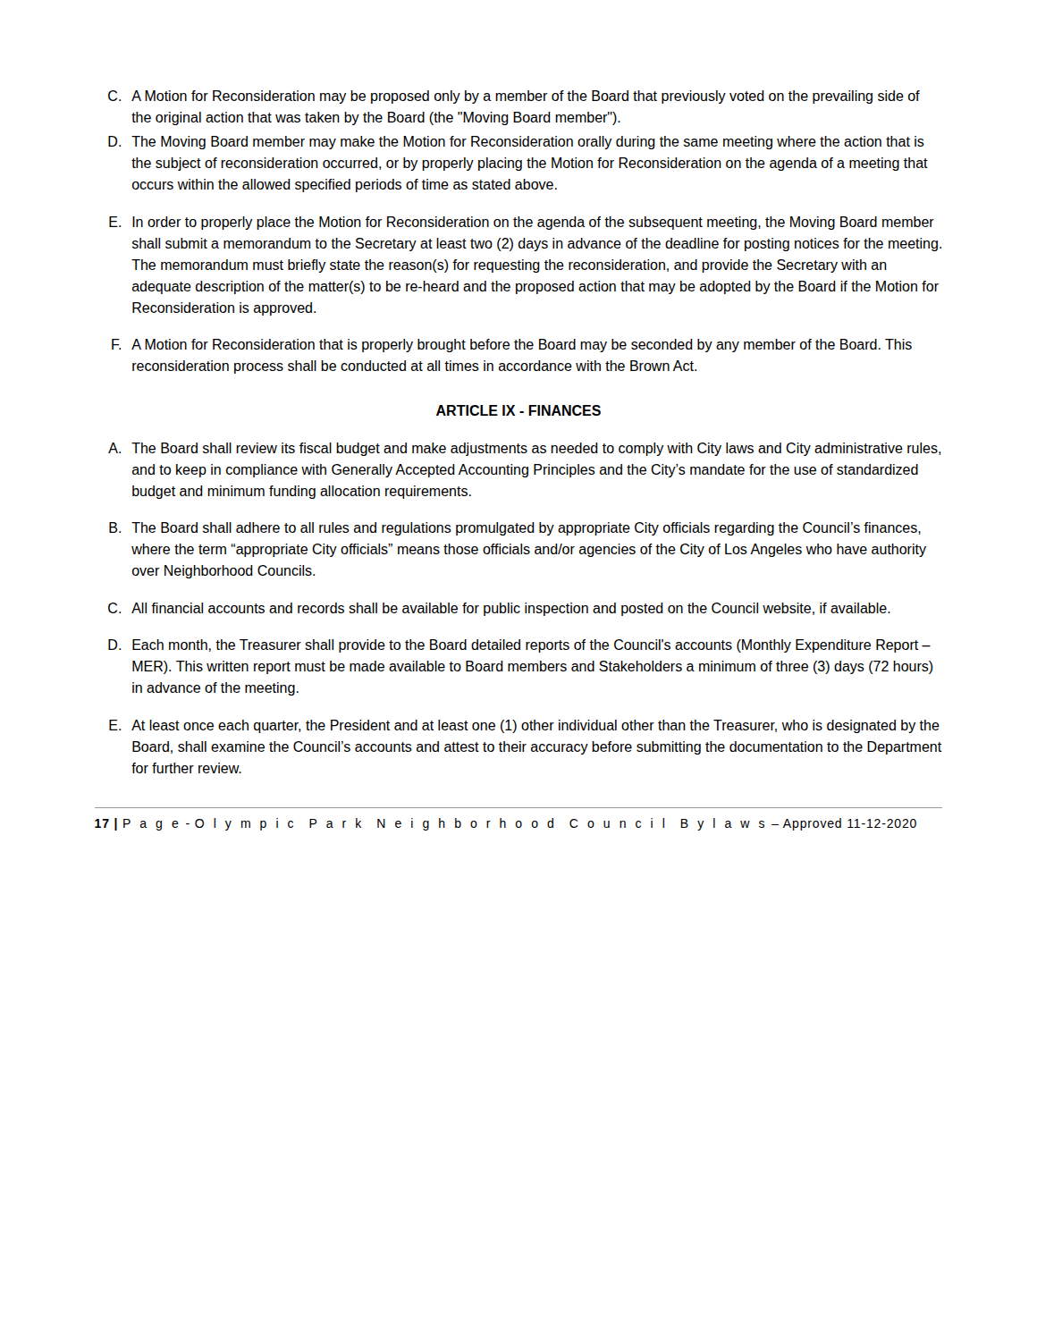A Motion for Reconsideration may be proposed only by a member of the Board that previously voted on the prevailing side of the original action that was taken by the Board (the "Moving Board member").
The Moving Board member may make the Motion for Reconsideration orally during the same meeting where the action that is the subject of reconsideration occurred, or by properly placing the Motion for Reconsideration on the agenda of a meeting that occurs within the allowed specified periods of time as stated above.
In order to properly place the Motion for Reconsideration on the agenda of the subsequent meeting, the Moving Board member shall submit a memorandum to the Secretary at least two (2) days in advance of the deadline for posting notices for the meeting. The memorandum must briefly state the reason(s) for requesting the reconsideration, and provide the Secretary with an adequate description of the matter(s) to be re-heard and the proposed action that may be adopted by the Board if the Motion for Reconsideration is approved.
A Motion for Reconsideration that is properly brought before the Board may be seconded by any member of the Board. This reconsideration process shall be conducted at all times in accordance with the Brown Act.
ARTICLE IX - FINANCES
The Board shall review its fiscal budget and make adjustments as needed to comply with City laws and City administrative rules, and to keep in compliance with Generally Accepted Accounting Principles and the City’s mandate for the use of standardized budget and minimum funding allocation requirements.
The Board shall adhere to all rules and regulations promulgated by appropriate City officials regarding the Council’s finances, where the term “appropriate City officials” means those officials and/or agencies of the City of Los Angeles who have authority over Neighborhood Councils.
All financial accounts and records shall be available for public inspection and posted on the Council website, if available.
Each month, the Treasurer shall provide to the Board detailed reports of the Council's accounts (Monthly Expenditure Report – MER). This written report must be made available to Board members and Stakeholders a minimum of three (3) days (72 hours) in advance of the meeting.
At least once each quarter, the President and at least one (1) other individual other than the Treasurer, who is designated by the Board, shall examine the Council’s accounts and attest to their accuracy before submitting the documentation to the Department for further review.
17 | P a g e - O l y m p i c P a r k N e i g h b o r h o o d C o u n c i l B y l a w s – Approved 11-12-2020